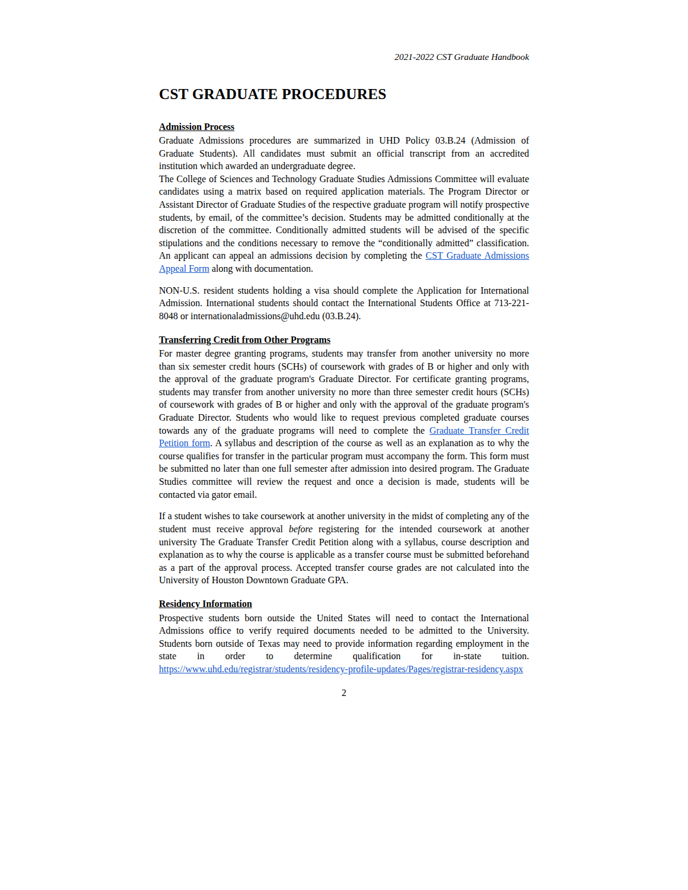2021-2022 CST Graduate Handbook
CST GRADUATE PROCEDURES
Admission Process
Graduate Admissions procedures are summarized in UHD Policy 03.B.24 (Admission of Graduate Students). All candidates must submit an official transcript from an accredited institution which awarded an undergraduate degree.
The College of Sciences and Technology Graduate Studies Admissions Committee will evaluate candidates using a matrix based on required application materials. The Program Director or Assistant Director of Graduate Studies of the respective graduate program will notify prospective students, by email, of the committee’s decision. Students may be admitted conditionally at the discretion of the committee. Conditionally admitted students will be advised of the specific stipulations and the conditions necessary to remove the “conditionally admitted” classification. An applicant can appeal an admissions decision by completing the CST Graduate Admissions Appeal Form along with documentation.
NON-U.S. resident students holding a visa should complete the Application for International Admission. International students should contact the International Students Office at 713-221-8048 or internationaladmissions@uhd.edu (03.B.24).
Transferring Credit from Other Programs
For master degree granting programs, students may transfer from another university no more than six semester credit hours (SCHs) of coursework with grades of B or higher and only with the approval of the graduate program's Graduate Director. For certificate granting programs, students may transfer from another university no more than three semester credit hours (SCHs) of coursework with grades of B or higher and only with the approval of the graduate program's Graduate Director. Students who would like to request previous completed graduate courses towards any of the graduate programs will need to complete the Graduate Transfer Credit Petition form. A syllabus and description of the course as well as an explanation as to why the course qualifies for transfer in the particular program must accompany the form. This form must be submitted no later than one full semester after admission into desired program. The Graduate Studies committee will review the request and once a decision is made, students will be contacted via gator email.
If a student wishes to take coursework at another university in the midst of completing any of the student must receive approval before registering for the intended coursework at another university The Graduate Transfer Credit Petition along with a syllabus, course description and explanation as to why the course is applicable as a transfer course must be submitted beforehand as a part of the approval process. Accepted transfer course grades are not calculated into the University of Houston Downtown Graduate GPA.
Residency Information
Prospective students born outside the United States will need to contact the International Admissions office to verify required documents needed to be admitted to the University. Students born outside of Texas may need to provide information regarding employment in the state in order to determine qualification for in-state tuition. https://www.uhd.edu/registrar/students/residency-profile-updates/Pages/registrar-residency.aspx
2